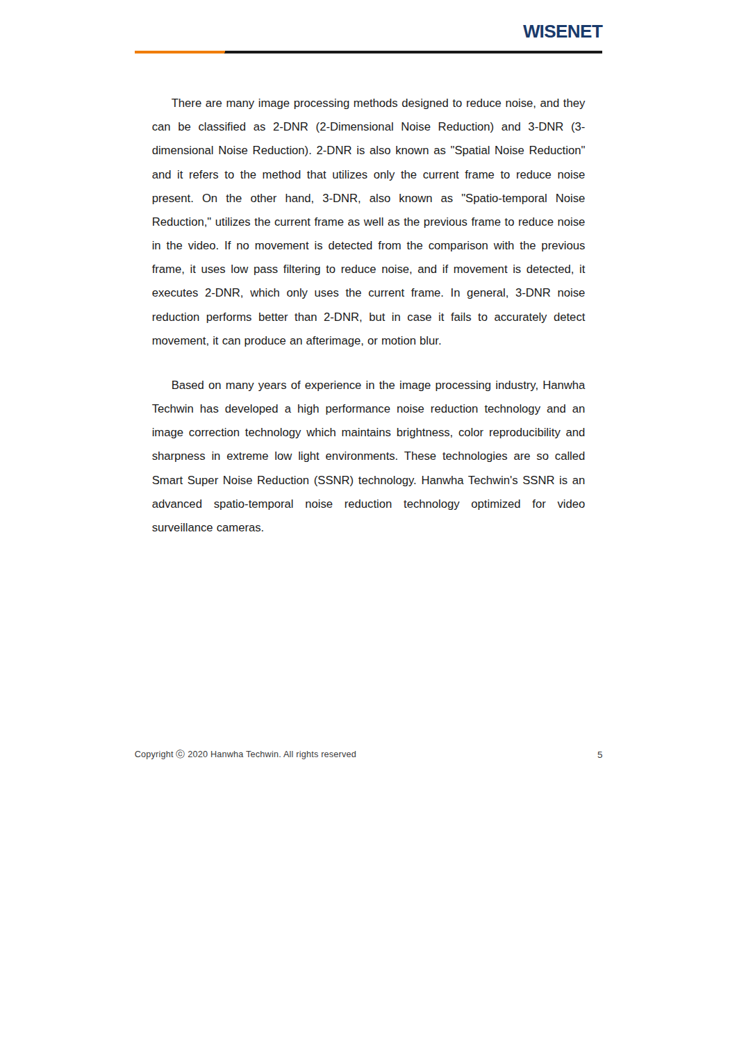WISENET
There are many image processing methods designed to reduce noise, and they can be classified as 2-DNR (2-Dimensional Noise Reduction) and 3-DNR (3-dimensional Noise Reduction). 2-DNR is also known as "Spatial Noise Reduction" and it refers to the method that utilizes only the current frame to reduce noise present. On the other hand, 3-DNR, also known as "Spatio-temporal Noise Reduction," utilizes the current frame as well as the previous frame to reduce noise in the video. If no movement is detected from the comparison with the previous frame, it uses low pass filtering to reduce noise, and if movement is detected, it executes 2-DNR, which only uses the current frame. In general, 3-DNR noise reduction performs better than 2-DNR, but in case it fails to accurately detect movement, it can produce an afterimage, or motion blur.
Based on many years of experience in the image processing industry, Hanwha Techwin has developed a high performance noise reduction technology and an image correction technology which maintains brightness, color reproducibility and sharpness in extreme low light environments. These technologies are so called Smart Super Noise Reduction (SSNR) technology. Hanwha Techwin's SSNR is an advanced spatio-temporal noise reduction technology optimized for video surveillance cameras.
Copyright ⓒ 2020 Hanwha Techwin. All rights reserved
5